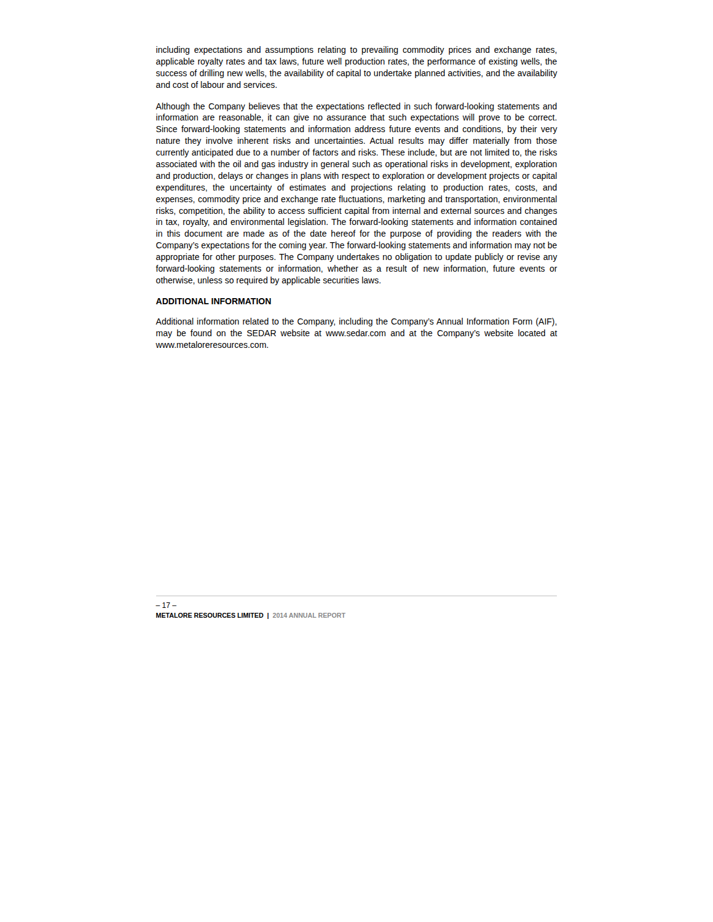including expectations and assumptions relating to prevailing commodity prices and exchange rates, applicable royalty rates and tax laws, future well production rates, the performance of existing wells, the success of drilling new wells, the availability of capital to undertake planned activities, and the availability and cost of labour and services.
Although the Company believes that the expectations reflected in such forward-looking statements and information are reasonable, it can give no assurance that such expectations will prove to be correct. Since forward-looking statements and information address future events and conditions, by their very nature they involve inherent risks and uncertainties. Actual results may differ materially from those currently anticipated due to a number of factors and risks. These include, but are not limited to, the risks associated with the oil and gas industry in general such as operational risks in development, exploration and production, delays or changes in plans with respect to exploration or development projects or capital expenditures, the uncertainty of estimates and projections relating to production rates, costs, and expenses, commodity price and exchange rate fluctuations, marketing and transportation, environmental risks, competition, the ability to access sufficient capital from internal and external sources and changes in tax, royalty, and environmental legislation. The forward-looking statements and information contained in this document are made as of the date hereof for the purpose of providing the readers with the Company’s expectations for the coming year. The forward-looking statements and information may not be appropriate for other purposes. The Company undertakes no obligation to update publicly or revise any forward-looking statements or information, whether as a result of new information, future events or otherwise, unless so required by applicable securities laws.
ADDITIONAL INFORMATION
Additional information related to the Company, including the Company’s Annual Information Form (AIF), may be found on the SEDAR website at www.sedar.com and at the Company’s website located at www.metaloreresources.com.
– 17 –
METALORE RESOURCES LIMITED | 2014 ANNUAL REPORT